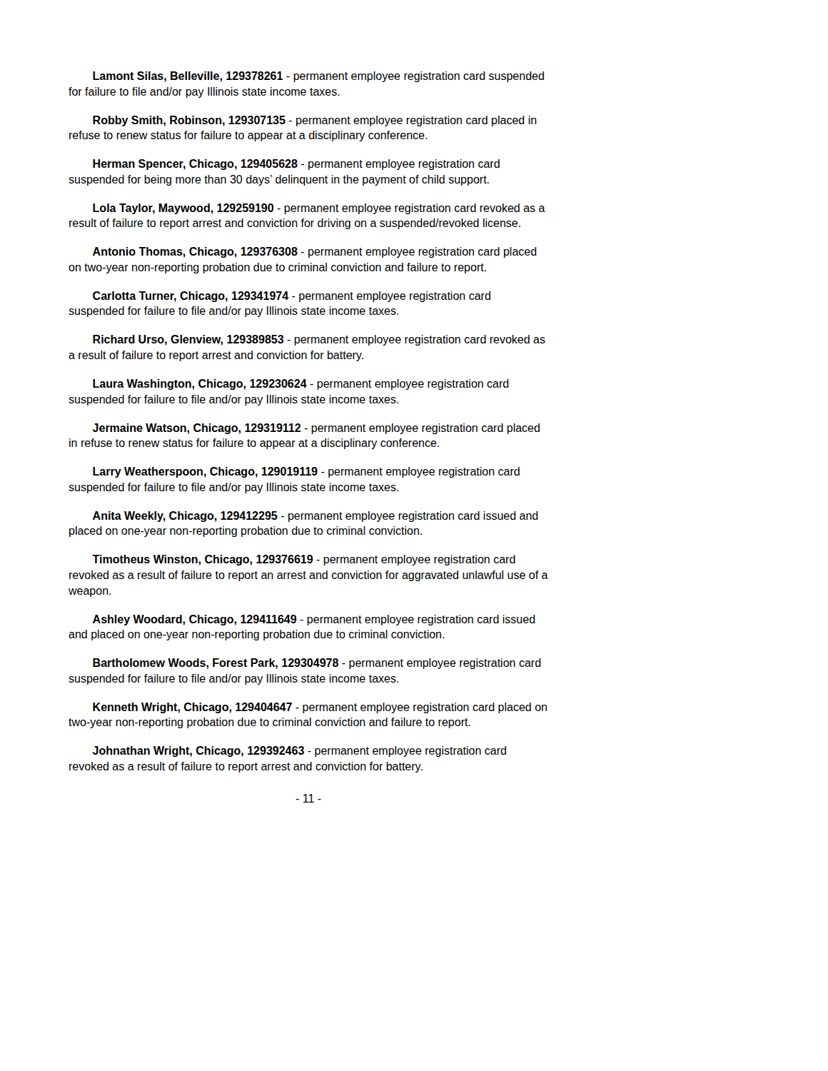Lamont Silas, Belleville, 129378261 - permanent employee registration card suspended for failure to file and/or pay Illinois state income taxes.
Robby Smith, Robinson, 129307135 - permanent employee registration card placed in refuse to renew status for failure to appear at a disciplinary conference.
Herman Spencer, Chicago, 129405628 - permanent employee registration card suspended for being more than 30 days’ delinquent in the payment of child support.
Lola Taylor, Maywood, 129259190 - permanent employee registration card revoked as a result of failure to report arrest and conviction for driving on a suspended/revoked license.
Antonio Thomas, Chicago, 129376308 - permanent employee registration card placed on two-year non-reporting probation due to criminal conviction and failure to report.
Carlotta Turner, Chicago, 129341974 - permanent employee registration card suspended for failure to file and/or pay Illinois state income taxes.
Richard Urso, Glenview, 129389853 - permanent employee registration card revoked as a result of failure to report arrest and conviction for battery.
Laura Washington, Chicago, 129230624 - permanent employee registration card suspended for failure to file and/or pay Illinois state income taxes.
Jermaine Watson, Chicago, 129319112 - permanent employee registration card placed in refuse to renew status for failure to appear at a disciplinary conference.
Larry Weatherspoon, Chicago, 129019119 - permanent employee registration card suspended for failure to file and/or pay Illinois state income taxes.
Anita Weekly, Chicago, 129412295 - permanent employee registration card issued and placed on one-year non-reporting probation due to criminal conviction.
Timotheus Winston, Chicago, 129376619 - permanent employee registration card revoked as a result of failure to report an arrest and conviction for aggravated unlawful use of a weapon.
Ashley Woodard, Chicago, 129411649 - permanent employee registration card issued and placed on one-year non-reporting probation due to criminal conviction.
Bartholomew Woods, Forest Park, 129304978 - permanent employee registration card suspended for failure to file and/or pay Illinois state income taxes.
Kenneth Wright, Chicago, 129404647 - permanent employee registration card placed on two-year non-reporting probation due to criminal conviction and failure to report.
Johnathan Wright, Chicago, 129392463 - permanent employee registration card revoked as a result of failure to report arrest and conviction for battery.
- 11 -